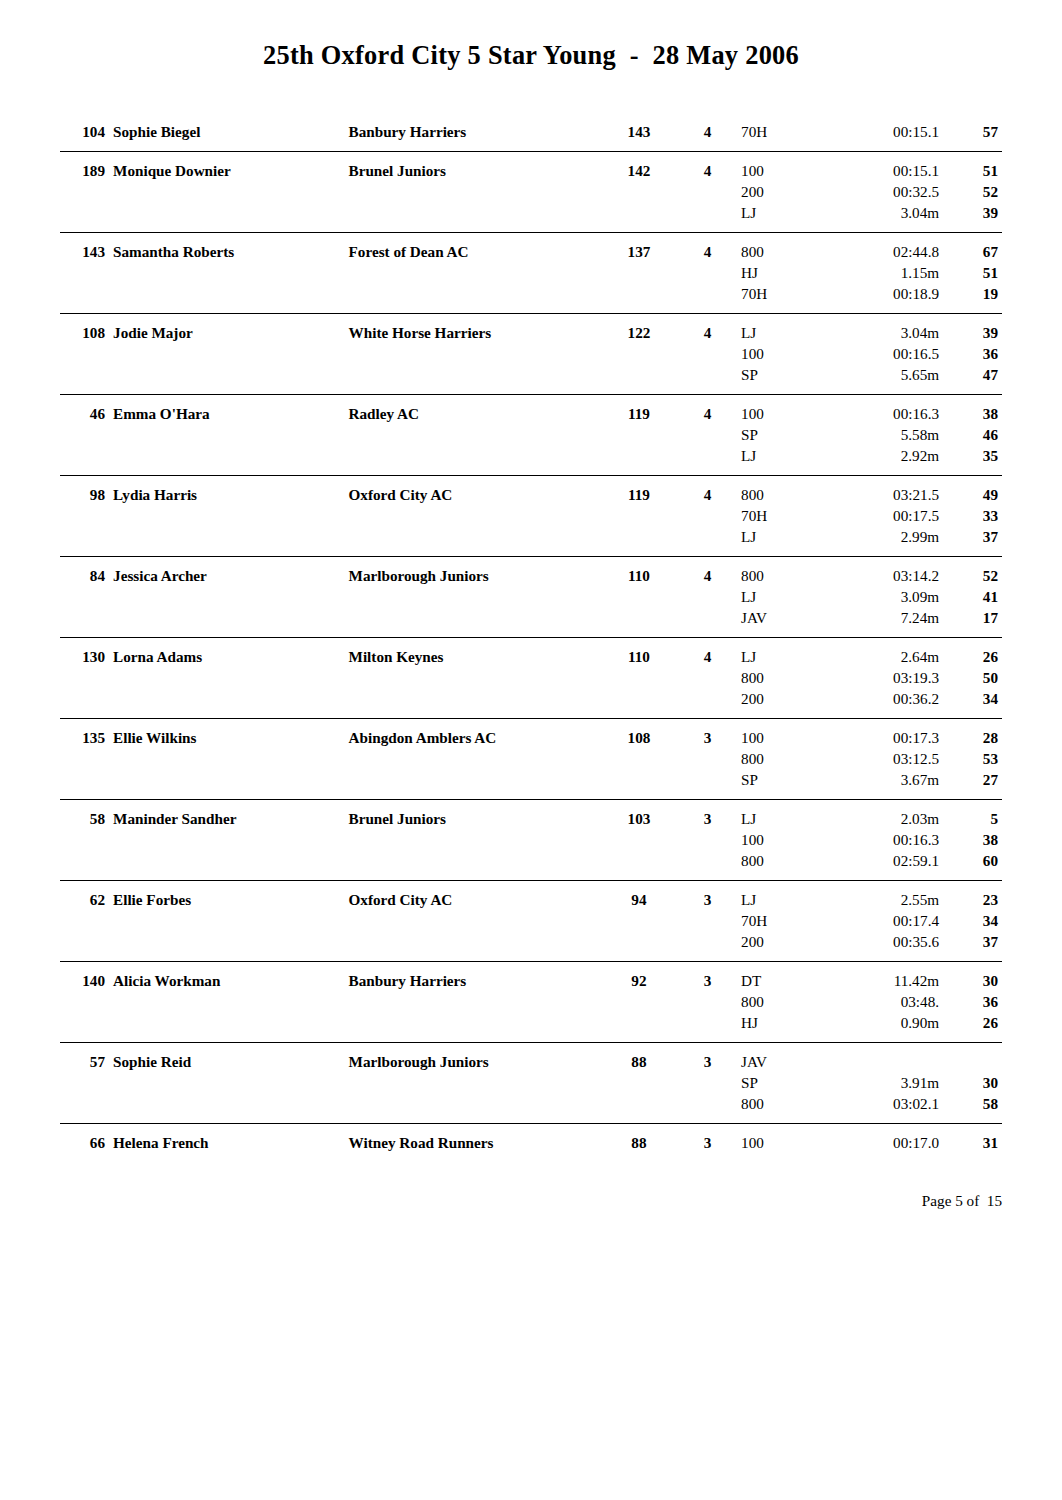25th Oxford City 5 Star Young - 28 May 2006
| 104 | Sophie Biegel | Banbury Harriers | 143 | 4 | 70H | 00:15.1 | 57 |
| 189 | Monique Downier | Brunel Juniors | 142 | 4 | 100 | 00:15.1 | 51 |
| | | | | | 200 | 00:32.5 | 52 |
| | | | | | LJ | 3.04m | 39 |
| 143 | Samantha Roberts | Forest of Dean AC | 137 | 4 | 800 | 02:44.8 | 67 |
| | | | | | HJ | 1.15m | 51 |
| | | | | | 70H | 00:18.9 | 19 |
| 108 | Jodie Major | White Horse Harriers | 122 | 4 | LJ | 3.04m | 39 |
| | | | | | 100 | 00:16.5 | 36 |
| | | | | | SP | 5.65m | 47 |
| 46 | Emma O'Hara | Radley AC | 119 | 4 | 100 | 00:16.3 | 38 |
| | | | | | SP | 5.58m | 46 |
| | | | | | LJ | 2.92m | 35 |
| 98 | Lydia Harris | Oxford City AC | 119 | 4 | 800 | 03:21.5 | 49 |
| | | | | | 70H | 00:17.5 | 33 |
| | | | | | LJ | 2.99m | 37 |
| 84 | Jessica Archer | Marlborough Juniors | 110 | 4 | 800 | 03:14.2 | 52 |
| | | | | | LJ | 3.09m | 41 |
| | | | | | JAV | 7.24m | 17 |
| 130 | Lorna Adams | Milton Keynes | 110 | 4 | LJ | 2.64m | 26 |
| | | | | | 800 | 03:19.3 | 50 |
| | | | | | 200 | 00:36.2 | 34 |
| 135 | Ellie Wilkins | Abingdon Amblers AC | 108 | 3 | 100 | 00:17.3 | 28 |
| | | | | | 800 | 03:12.5 | 53 |
| | | | | | SP | 3.67m | 27 |
| 58 | Maninder Sandher | Brunel Juniors | 103 | 3 | LJ | 2.03m | 5 |
| | | | | | 100 | 00:16.3 | 38 |
| | | | | | 800 | 02:59.1 | 60 |
| 62 | Ellie Forbes | Oxford City AC | 94 | 3 | LJ | 2.55m | 23 |
| | | | | | 70H | 00:17.4 | 34 |
| | | | | | 200 | 00:35.6 | 37 |
| 140 | Alicia Workman | Banbury Harriers | 92 | 3 | DT | 11.42m | 30 |
| | | | | | 800 | 03:48. | 36 |
| | | | | | HJ | 0.90m | 26 |
| 57 | Sophie Reid | Marlborough Juniors | 88 | 3 | JAV | | |
| | | | | | SP | 3.91m | 30 |
| | | | | | 800 | 03:02.1 | 58 |
| 66 | Helena French | Witney Road Runners | 88 | 3 | 100 | 00:17.0 | 31 |
Page 5 of 15